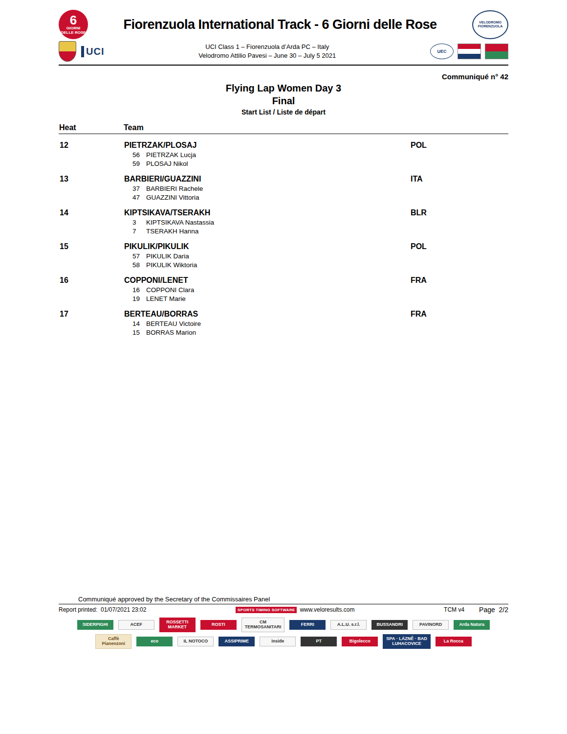6 GIORNI
DELLE ROSE
Fiorenzuola International Track - 6 Giorni delle Rose
VELODROMO
FIORENZUOLA
UCI
UCI Class 1 – Fiorenzuola d’Arda PC – Italy
Velodromo Attilio Pavesi – June 30 – July 5 2021
UEC
Communiqué n° 42
Flying Lap Women Day 3
Final
Start List / Liste de départ
| Heat | Team | |
| --- | --- | --- |
| 12 | PIETRZAK/PLOSAJ | POL |
| | 56 PIETRZAK Lucja | |
| | 59 PLOSAJ Nikol | |
| 13 | BARBIERI/GUAZZINI | ITA |
| | 37 BARBIERI Rachele | |
| | 47 GUAZZINI Vittoria | |
| 14 | KIPTSIKAVA/TSERAKH | BLR |
| | 3 KIPTSIKAVA Nastassia | |
| | 7 TSERAKH Hanna | |
| 15 | PIKULIK/PIKULIK | POL |
| | 57 PIKULIK Daria | |
| | 58 PIKULIK Wiktoria | |
| 16 | COPPONI/LENET | FRA |
| | 16 COPPONI Clara | |
| | 19 LENET Marie | |
| 17 | BERTEAU/BORRAS | FRA |
| | 14 BERTEAU Victoire | |
| | 15 BORRAS Marion | |
Communiqué approved by the Secretary of the Commissaires Panel
Report printed: 01/07/2021 23:02
SPORTS TIMING SOFTWARE www.veloresults.com
TCM v4 Page 2/2
SIDERPIGHI
ACEF
ROSSETTI
MARKET
ROSTI
CM
TERMOSANITARI
FERRI
A.L.U. s.r.l.
BUSSANDRI
PAVINORD
Arda Natura
Caffè
Pianenzoni
eco
IL NOTOCO
ASSIPRIME
inside
PT
Bigolecco
SPA · LÁZNÊ · BAD
LUHACOVICE
La Rocca